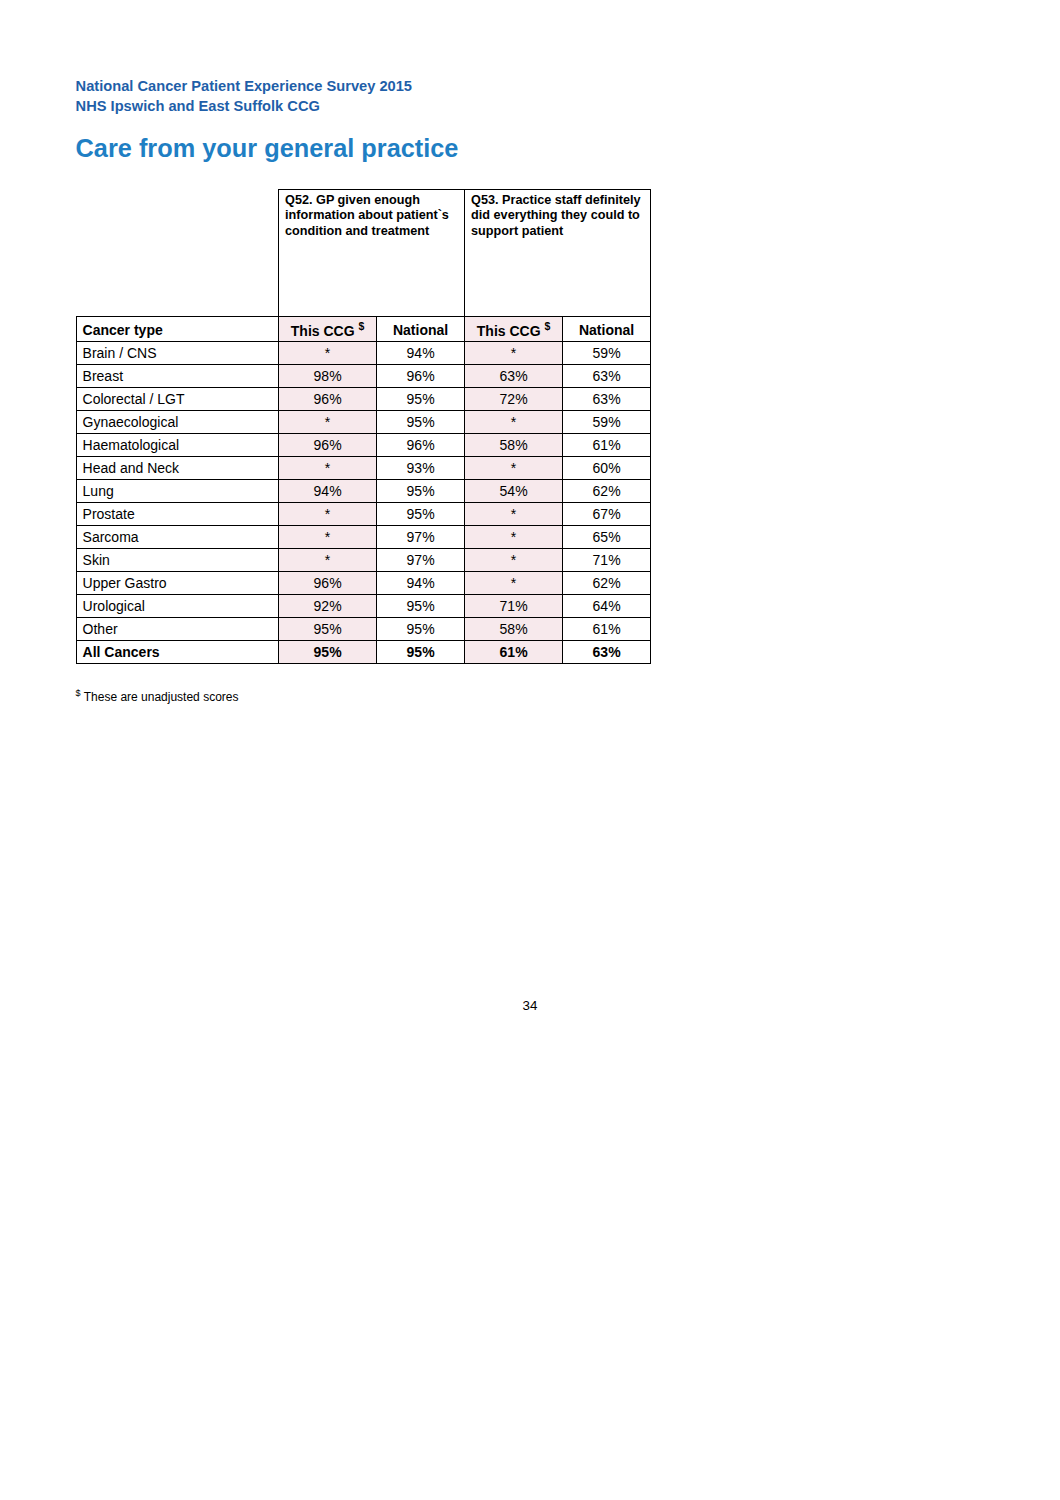National Cancer Patient Experience Survey 2015
NHS Ipswich and East Suffolk CCG
Care from your general practice
| | Q52. GP given enough information about patient`s condition and treatment | Q53. Practice staff definitely did everything they could to support patient |
| --- | --- | --- |
| Cancer type | This CCG $ | National | This CCG $ | National |
| Brain / CNS | * | 94% | * | 59% |
| Breast | 98% | 96% | 63% | 63% |
| Colorectal / LGT | 96% | 95% | 72% | 63% |
| Gynaecological | * | 95% | * | 59% |
| Haematological | 96% | 96% | 58% | 61% |
| Head and Neck | * | 93% | * | 60% |
| Lung | 94% | 95% | 54% | 62% |
| Prostate | * | 95% | * | 67% |
| Sarcoma | * | 97% | * | 65% |
| Skin | * | 97% | * | 71% |
| Upper Gastro | 96% | 94% | * | 62% |
| Urological | 92% | 95% | 71% | 64% |
| Other | 95% | 95% | 58% | 61% |
| All Cancers | 95% | 95% | 61% | 63% |
$ These are unadjusted scores
34